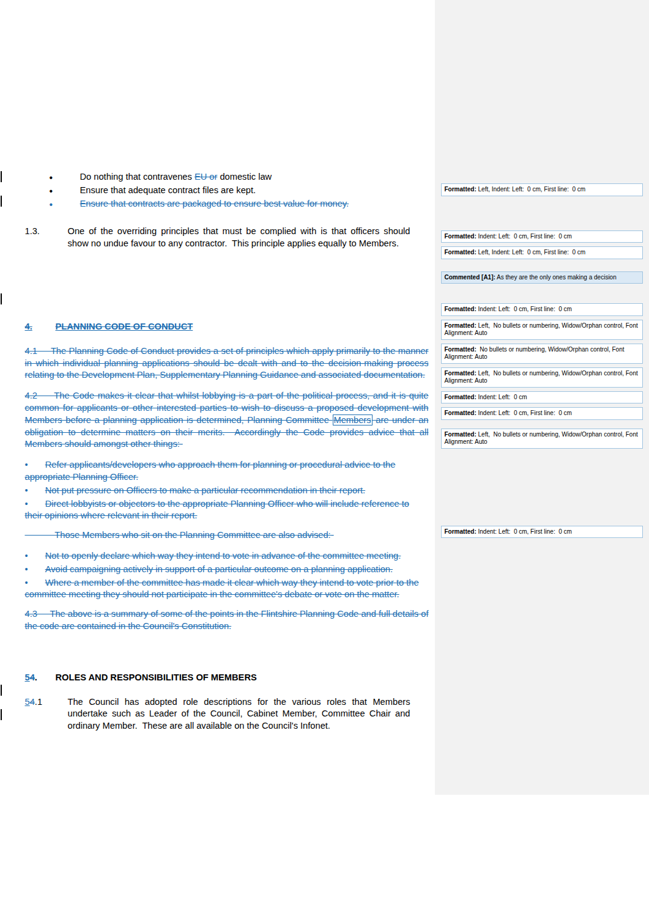Formatted: Left, Indent: Left: 0 cm, First line: 0 cm
Formatted: Indent: Left: 0 cm, First line: 0 cm
Formatted: Left, Indent: Left: 0 cm, First line: 0 cm
Commented [A1]: As they are the only ones making a decision
Formatted: Indent: Left: 0 cm, First line: 0 cm
Formatted: Left, No bullets or numbering, Widow/Orphan control, Font Alignment: Auto
Formatted: No bullets or numbering, Widow/Orphan control, Font Alignment: Auto
Formatted: Left, No bullets or numbering, Widow/Orphan control, Font Alignment: Auto
Formatted: Indent: Left: 0 cm
Formatted: Indent: Left: 0 cm, First line: 0 cm
Formatted: Left, No bullets or numbering, Widow/Orphan control, Font Alignment: Auto
Formatted: Indent: Left: 0 cm, First line: 0 cm
Do nothing that contravenes EU or domestic law
Ensure that adequate contract files are kept.
Ensure that contracts are packaged to ensure best value for money.
1.3. One of the overriding principles that must be complied with is that officers should show no undue favour to any contractor. This principle applies equally to Members.
4. PLANNING CODE OF CONDUCT
4.1 The Planning Code of Conduct provides a set of principles which apply primarily to the manner in which individual planning applications should be dealt with and to the decision-making process relating to the Development Plan, Supplementary Planning Guidance and associated documentation.
4.2 The Code makes it clear that whilst lobbying is a part of the political process, and it is quite common for applicants or other interested parties to wish to discuss a proposed development with Members before a planning application is determined, Planning Committee Members are under an obligation to determine matters on their merits. Accordingly the Code provides advice that all Members should amongst other things:-
Refer applicants/developers who approach them for planning or procedural advice to the appropriate Planning Officer.
Not put pressure on Officers to make a particular recommendation in their report.
Direct lobbyists or objectors to the appropriate Planning Officer who will include reference to their opinions where relevant in their report.
Those Members who sit on the Planning Committee are also advised:-
Not to openly declare which way they intend to vote in advance of the committee meeting.
Avoid campaigning actively in support of a particular outcome on a planning application.
Where a member of the committee has made it clear which way they intend to vote prior to the committee meeting they should not participate in the committee's debate or vote on the matter.
4.3 The above is a summary of some of the points in the Flintshire Planning Code and full details of the code are contained in the Council's Constitution.
54. ROLES AND RESPONSIBILITIES OF MEMBERS
54.1 The Council has adopted role descriptions for the various roles that Members undertake such as Leader of the Council, Cabinet Member, Committee Chair and ordinary Member. These are all available on the Council's Infonet.